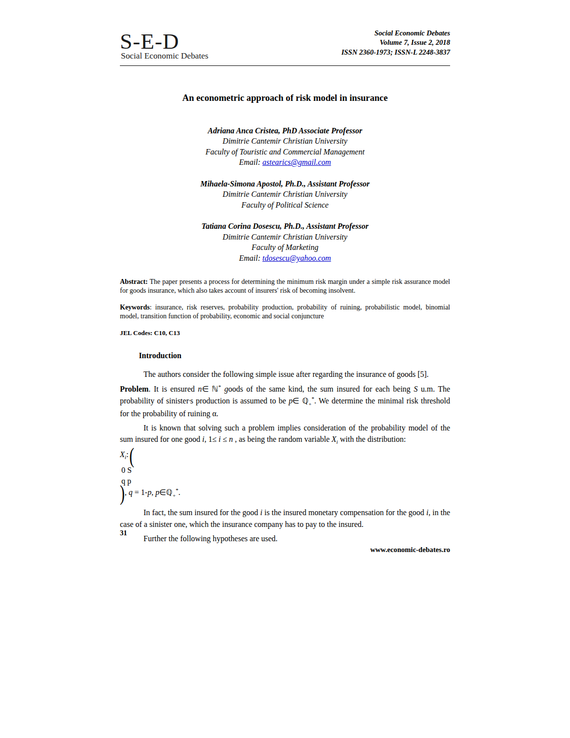S-E-D
Social Economic Debates
Social Economic Debates
Volume 7, Issue 2, 2018
ISSN 2360-1973; ISSN-L 2248-3837
An econometric approach of risk model in insurance
Adriana Anca Cristea, PhD Associate Professor
Dimitrie Cantemir Christian University
Faculty of Touristic and Commercial Management
Email: astearics@gmail.com
Mihaela-Simona Apostol, Ph.D., Assistant Professor
Dimitrie Cantemir Christian University
Faculty of Political Science
Tatiana Corina Dosescu, Ph.D., Assistant Professor
Dimitrie Cantemir Christian University
Faculty of Marketing
Email: tdosescu@yahoo.com
Abstract: The paper presents a process for determining the minimum risk margin under a simple risk assurance model for goods insurance, which also takes account of insurers' risk of becoming insolvent.
Keywords: insurance, risk reserves, probability production, probability of ruining, probabilistic model, binomial model, transition function of probability, economic and social conjuncture
JEL Codes: C10, C13
Introduction
The authors consider the following simple issue after regarding the insurance of goods [5].
Problem. It is ensured n∈ ℕ* goods of the same kind, the sum insured for each being S u.m. The probability of sinister,s production is assumed to be p∈ ℚ+*. We determine the minimal risk threshold for the probability of ruining α.
It is known that solving such a problem implies consideration of the probability model of the sum insured for one good i, 1≤ i ≤ n , as being the random variable Xi with the distribution:
Xi:(
| 0 | S |
| q | p |
), q = 1-p, p∈ℚ+*.
In fact, the sum insured for the good i is the insured monetary compensation for the good i, in the case of a sinister one, which the insurance company has to pay to the insured.
Further the following hypotheses are used.
31
www.economic-debates.ro